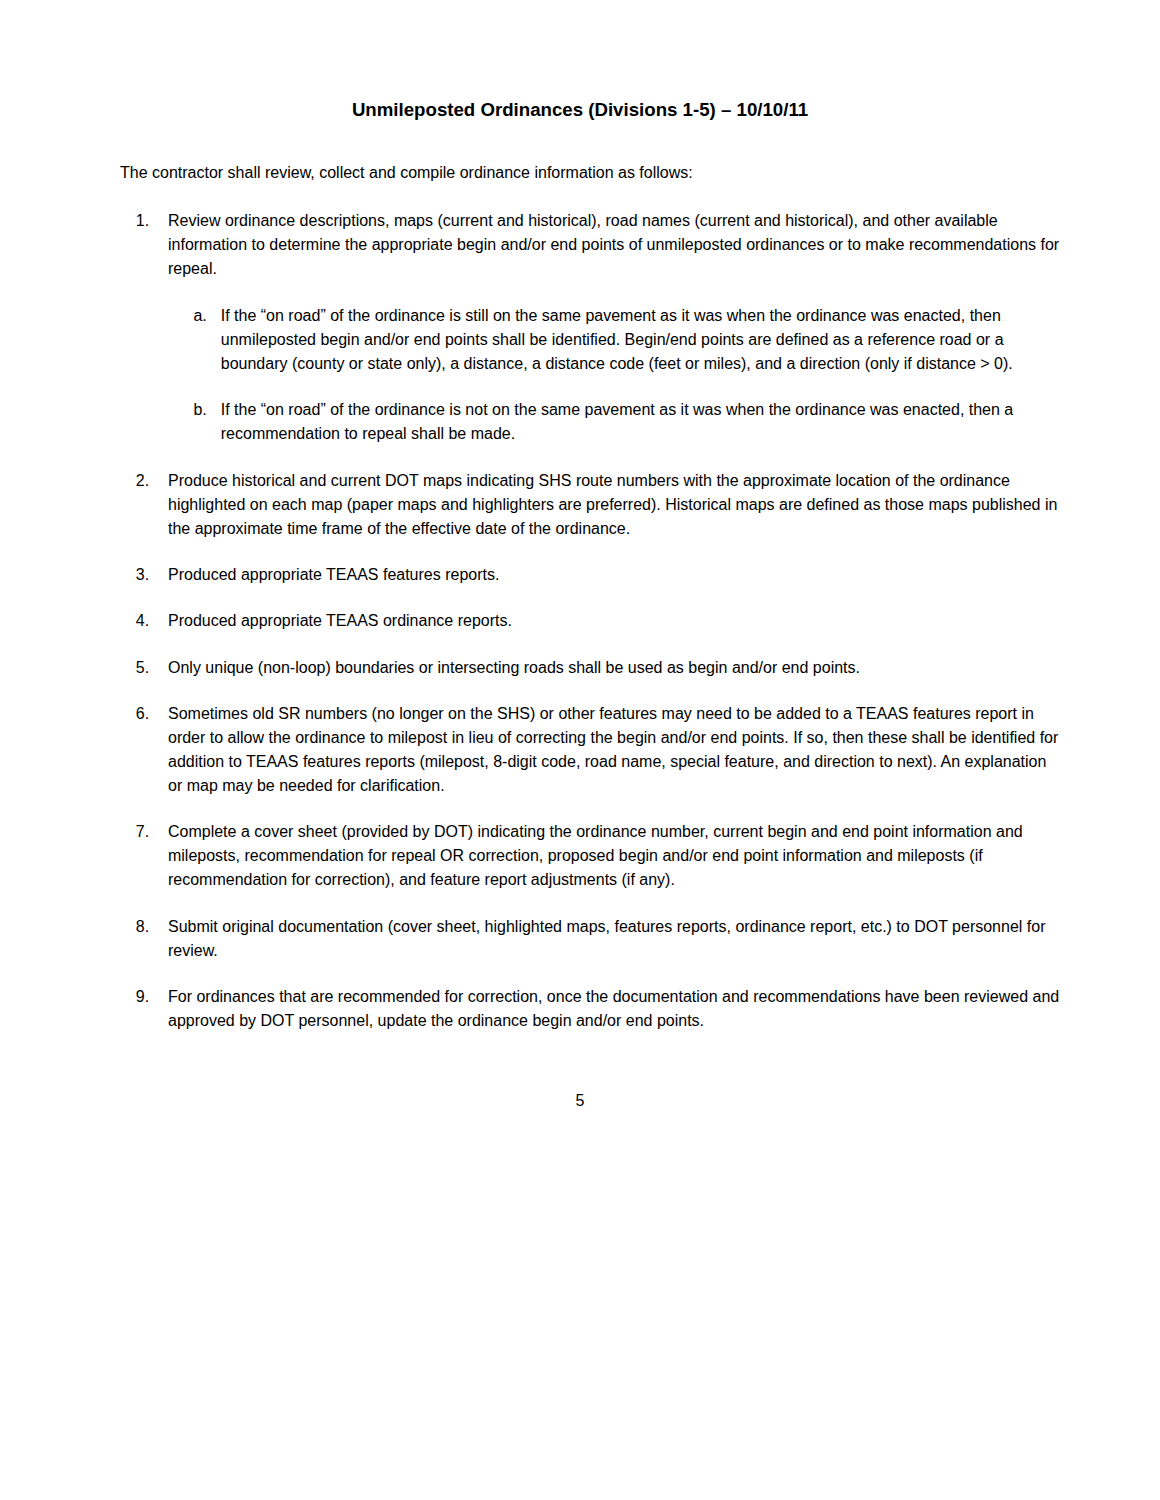Unmileposted Ordinances (Divisions 1-5) – 10/10/11
The contractor shall review, collect and compile ordinance information as follows:
Review ordinance descriptions, maps (current and historical), road names (current and historical), and other available information to determine the appropriate begin and/or end points of unmileposted ordinances or to make recommendations for repeal.
If the “on road” of the ordinance is still on the same pavement as it was when the ordinance was enacted, then unmileposted begin and/or end points shall be identified. Begin/end points are defined as a reference road or a boundary (county or state only), a distance, a distance code (feet or miles), and a direction (only if distance > 0).
If the “on road” of the ordinance is not on the same pavement as it was when the ordinance was enacted, then a recommendation to repeal shall be made.
Produce historical and current DOT maps indicating SHS route numbers with the approximate location of the ordinance highlighted on each map (paper maps and highlighters are preferred). Historical maps are defined as those maps published in the approximate time frame of the effective date of the ordinance.
Produced appropriate TEAAS features reports.
Produced appropriate TEAAS ordinance reports.
Only unique (non-loop) boundaries or intersecting roads shall be used as begin and/or end points.
Sometimes old SR numbers (no longer on the SHS) or other features may need to be added to a TEAAS features report in order to allow the ordinance to milepost in lieu of correcting the begin and/or end points. If so, then these shall be identified for addition to TEAAS features reports (milepost, 8-digit code, road name, special feature, and direction to next). An explanation or map may be needed for clarification.
Complete a cover sheet (provided by DOT) indicating the ordinance number, current begin and end point information and mileposts, recommendation for repeal OR correction, proposed begin and/or end point information and mileposts (if recommendation for correction), and feature report adjustments (if any).
Submit original documentation (cover sheet, highlighted maps, features reports, ordinance report, etc.) to DOT personnel for review.
For ordinances that are recommended for correction, once the documentation and recommendations have been reviewed and approved by DOT personnel, update the ordinance begin and/or end points.
5